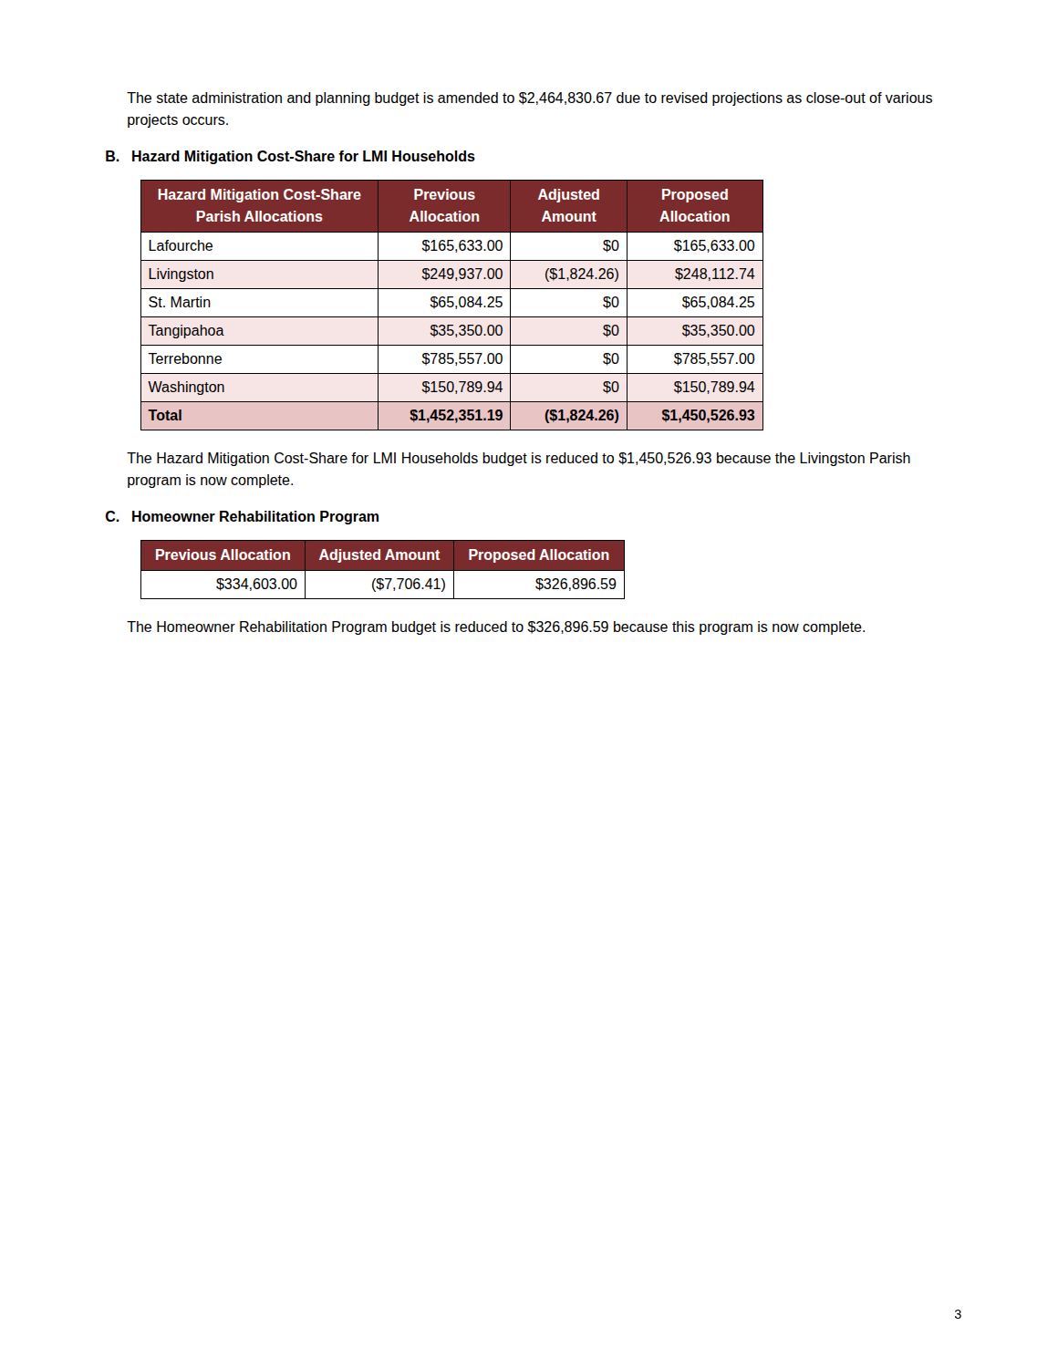The state administration and planning budget is amended to $2,464,830.67 due to revised projections as close-out of various projects occurs.
B. Hazard Mitigation Cost-Share for LMI Households
| Hazard Mitigation Cost-Share Parish Allocations | Previous Allocation | Adjusted Amount | Proposed Allocation |
| --- | --- | --- | --- |
| Lafourche | $165,633.00 | $0 | $165,633.00 |
| Livingston | $249,937.00 | ($1,824.26) | $248,112.74 |
| St. Martin | $65,084.25 | $0 | $65,084.25 |
| Tangipahoa | $35,350.00 | $0 | $35,350.00 |
| Terrebonne | $785,557.00 | $0 | $785,557.00 |
| Washington | $150,789.94 | $0 | $150,789.94 |
| Total | $1,452,351.19 | ($1,824.26) | $1,450,526.93 |
The Hazard Mitigation Cost-Share for LMI Households budget is reduced to $1,450,526.93 because the Livingston Parish program is now complete.
C. Homeowner Rehabilitation Program
| Previous Allocation | Adjusted Amount | Proposed Allocation |
| --- | --- | --- |
| $334,603.00 | ($7,706.41) | $326,896.59 |
The Homeowner Rehabilitation Program budget is reduced to $326,896.59 because this program is now complete.
3